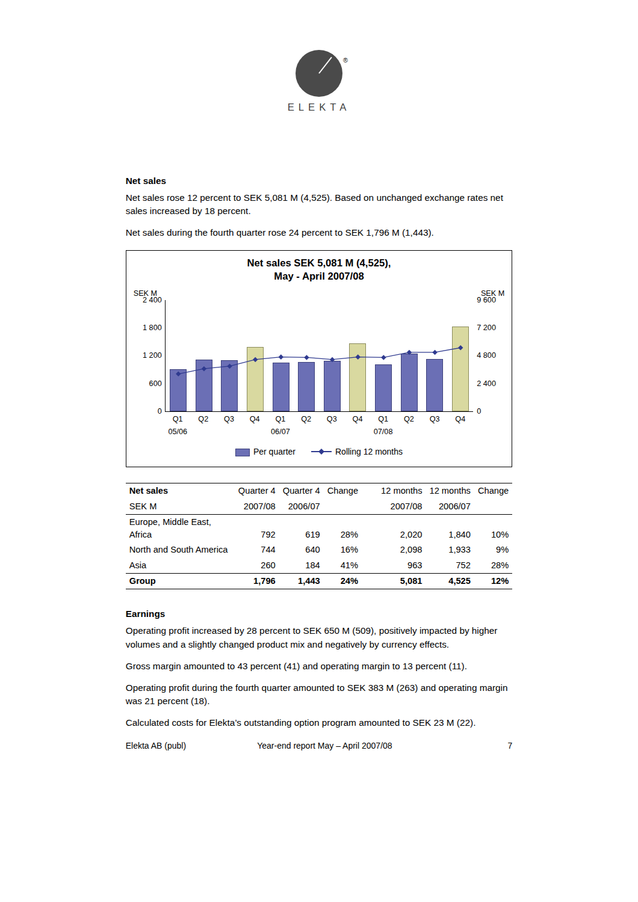®
ELEKTA
Net sales
Net sales rose 12 percent to SEK 5,081 M (4,525). Based on unchanged exchange rates net sales increased by 18 percent.
Net sales during the fourth quarter rose 24 percent to SEK 1,796 M (1,443).
Net sales SEK 5,081 M (4,525),
May - April 2007/08
SEK M
SEK M
2 400
1 800
1 200
600
0
9 600
7 200
4 800
2 400
0
Q1 Q2 Q3 Q4 Q1 Q2 Q3 Q4 Q1 Q2 Q3 Q4
05/06 06/07 07/08
Per quarter Rolling 12 months
| Net sales | Quarter 4 | Quarter 4 | Change | | 12 months | 12 months | Change |
| --- | --- | --- | --- | --- | --- | --- | --- |
| SEK M | 2007/08 | 2006/07 | | | 2007/08 | 2006/07 | |
| Europe, Middle East, Africa | 792 | 619 | 28% | | 2,020 | 1,840 | 10% |
| North and South America | 744 | 640 | 16% | | 2,098 | 1,933 | 9% |
| Asia | 260 | 184 | 41% | | 963 | 752 | 28% |
| Group | 1,796 | 1,443 | 24% | | 5,081 | 4,525 | 12% |
Earnings
Operating profit increased by 28 percent to SEK 650 M (509), positively impacted by higher volumes and a slightly changed product mix and negatively by currency effects.
Gross margin amounted to 43 percent (41) and operating margin to 13 percent (11).
Operating profit during the fourth quarter amounted to SEK 383 M (263) and operating margin was 21 percent (18).
Calculated costs for Elekta’s outstanding option program amounted to SEK 23 M (22).
Elekta AB (publ)
Year-end report May – April 2007/08
7